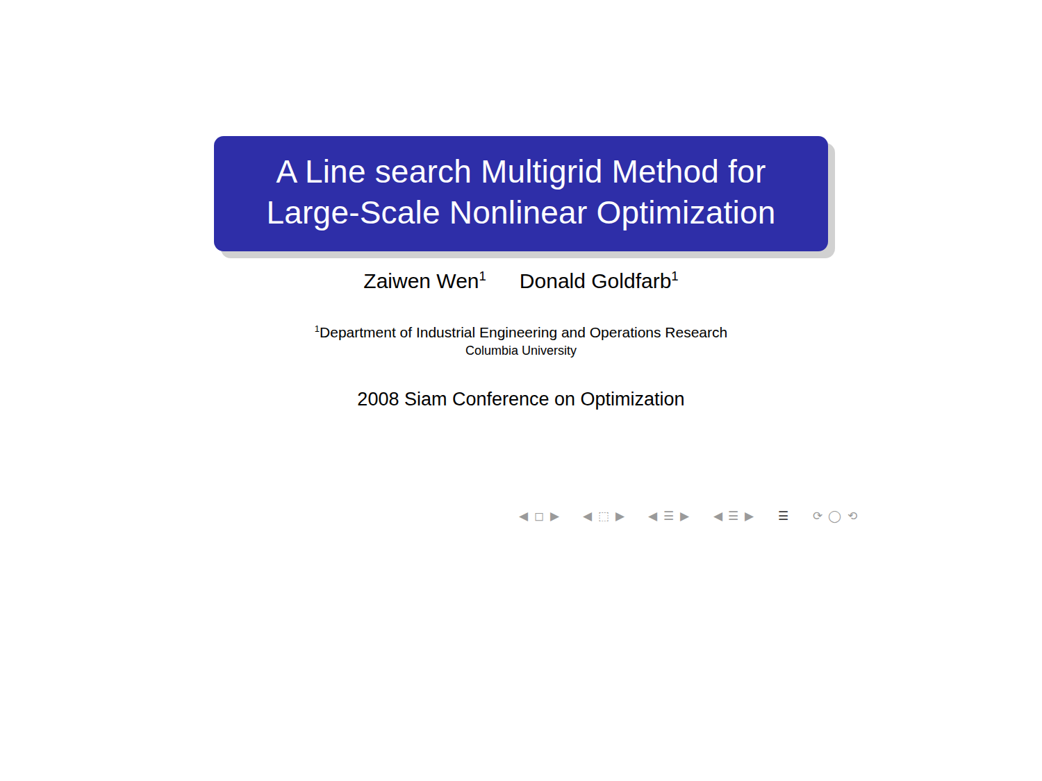A Line search Multigrid Method for
Large-Scale Nonlinear Optimization
Zaiwen Wen1 Donald Goldfarb1
1Department of Industrial Engineering and Operations Research
Columbia University
2008 Siam Conference on Optimization
◀ ◻ ▶ ◀ ⬚ ▶ ◀ ☰ ▶ ◀ ☰ ▶ ☰ ⟳ ◯ ⟲